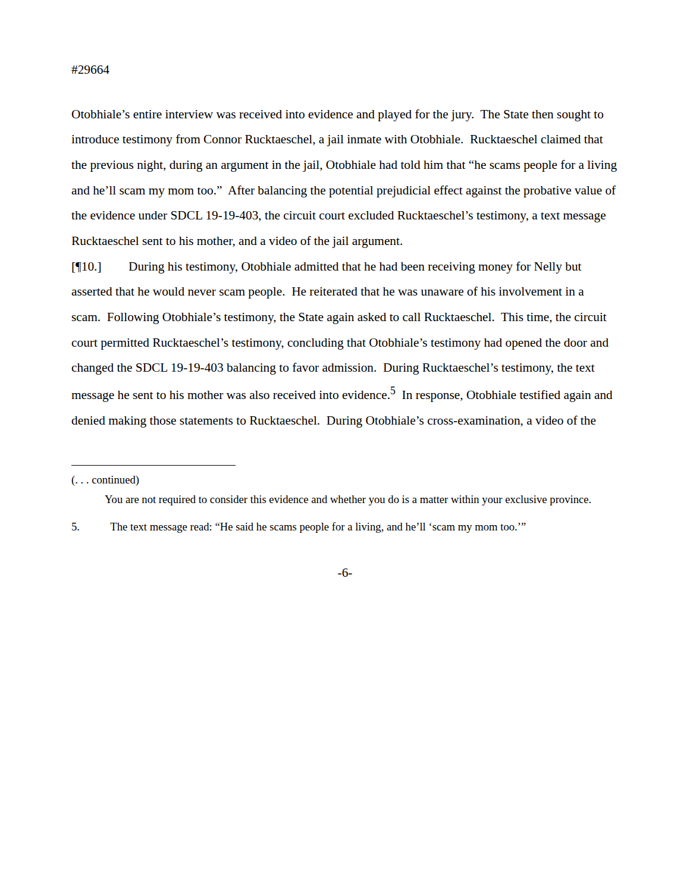#29664
Otobhiale’s entire interview was received into evidence and played for the jury. The State then sought to introduce testimony from Connor Rucktaeschel, a jail inmate with Otobhiale. Rucktaeschel claimed that the previous night, during an argument in the jail, Otobhiale had told him that “he scams people for a living and he’ll scam my mom too.” After balancing the potential prejudicial effect against the probative value of the evidence under SDCL 19-19-403, the circuit court excluded Rucktaeschel’s testimony, a text message Rucktaeschel sent to his mother, and a video of the jail argument.
[¶10.] During his testimony, Otobhiale admitted that he had been receiving money for Nelly but asserted that he would never scam people. He reiterated that he was unaware of his involvement in a scam. Following Otobhiale’s testimony, the State again asked to call Rucktaeschel. This time, the circuit court permitted Rucktaeschel’s testimony, concluding that Otobhiale’s testimony had opened the door and changed the SDCL 19-19-403 balancing to favor admission. During Rucktaeschel’s testimony, the text message he sent to his mother was also received into evidence.5 In response, Otobhiale testified again and denied making those statements to Rucktaeschel. During Otobhiale’s cross-examination, a video of the
(. . . continued)
You are not required to consider this evidence and whether you do is a matter within your exclusive province.
5.
The text message read: “He said he scams people for a living, and he’ll ‘scam my mom too.’”
-6-